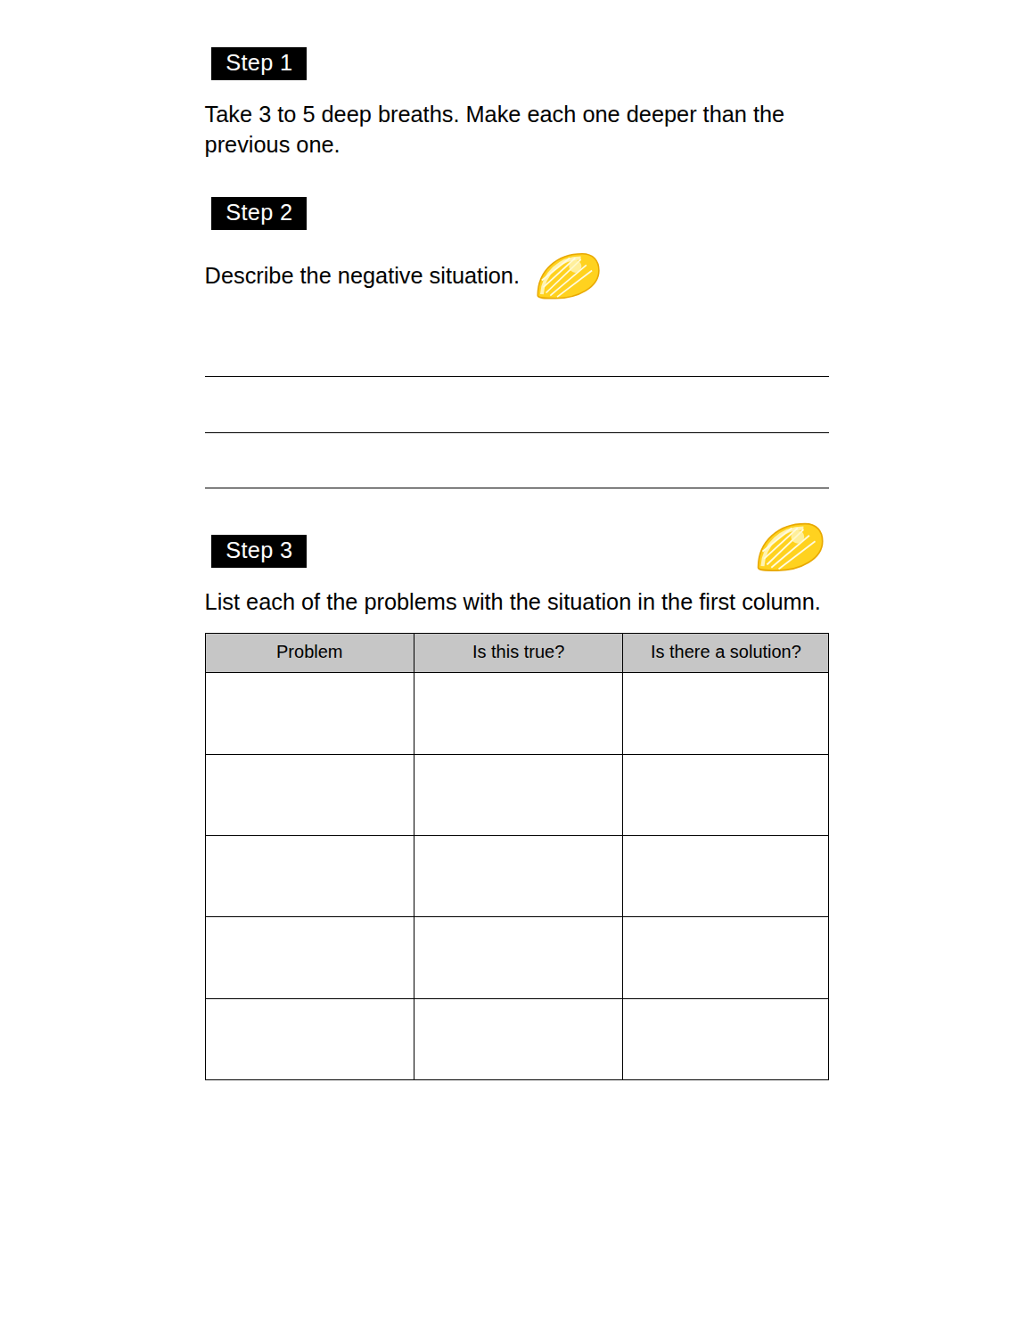Step 1
Take 3 to 5 deep breaths. Make each one deeper than the previous one.
Step 2
Describe the negative situation.
Step 3
List each of the problems with the situation in the first column.
| Problem | Is this true? | Is there a solution? |
| --- | --- | --- |